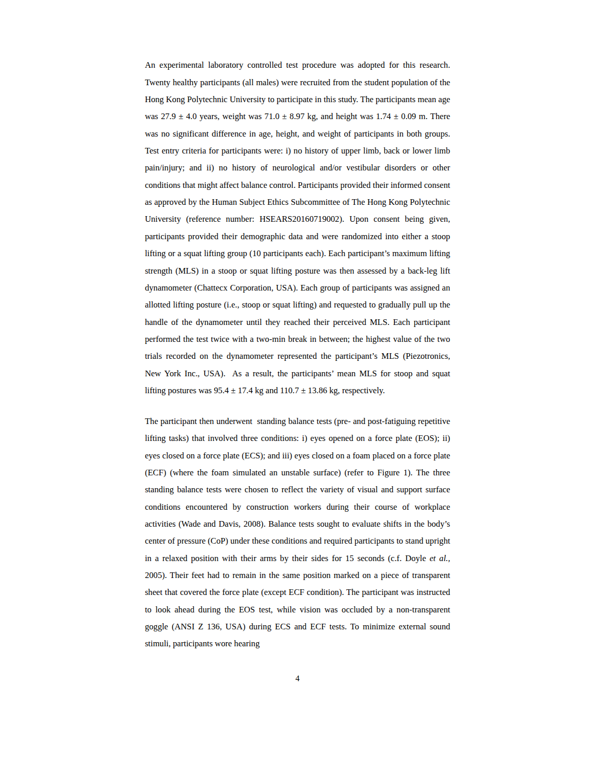An experimental laboratory controlled test procedure was adopted for this research. Twenty healthy participants (all males) were recruited from the student population of the Hong Kong Polytechnic University to participate in this study. The participants mean age was 27.9 ± 4.0 years, weight was 71.0 ± 8.97 kg, and height was 1.74 ± 0.09 m. There was no significant difference in age, height, and weight of participants in both groups. Test entry criteria for participants were: i) no history of upper limb, back or lower limb pain/injury; and ii) no history of neurological and/or vestibular disorders or other conditions that might affect balance control. Participants provided their informed consent as approved by the Human Subject Ethics Subcommittee of The Hong Kong Polytechnic University (reference number: HSEARS20160719002). Upon consent being given, participants provided their demographic data and were randomized into either a stoop lifting or a squat lifting group (10 participants each). Each participant’s maximum lifting strength (MLS) in a stoop or squat lifting posture was then assessed by a back-leg lift dynamometer (Chattecx Corporation, USA). Each group of participants was assigned an allotted lifting posture (i.e., stoop or squat lifting) and requested to gradually pull up the handle of the dynamometer until they reached their perceived MLS. Each participant performed the test twice with a two-min break in between; the highest value of the two trials recorded on the dynamometer represented the participant’s MLS (Piezotronics, New York Inc., USA). As a result, the participants’ mean MLS for stoop and squat lifting postures was 95.4 ± 17.4 kg and 110.7 ± 13.86 kg, respectively.
The participant then underwent standing balance tests (pre- and post-fatiguing repetitive lifting tasks) that involved three conditions: i) eyes opened on a force plate (EOS); ii) eyes closed on a force plate (ECS); and iii) eyes closed on a foam placed on a force plate (ECF) (where the foam simulated an unstable surface) (refer to Figure 1). The three standing balance tests were chosen to reflect the variety of visual and support surface conditions encountered by construction workers during their course of workplace activities (Wade and Davis, 2008). Balance tests sought to evaluate shifts in the body’s center of pressure (CoP) under these conditions and required participants to stand upright in a relaxed position with their arms by their sides for 15 seconds (c.f. Doyle et al., 2005). Their feet had to remain in the same position marked on a piece of transparent sheet that covered the force plate (except ECF condition). The participant was instructed to look ahead during the EOS test, while vision was occluded by a non-transparent goggle (ANSI Z 136, USA) during ECS and ECF tests. To minimize external sound stimuli, participants wore hearing
4